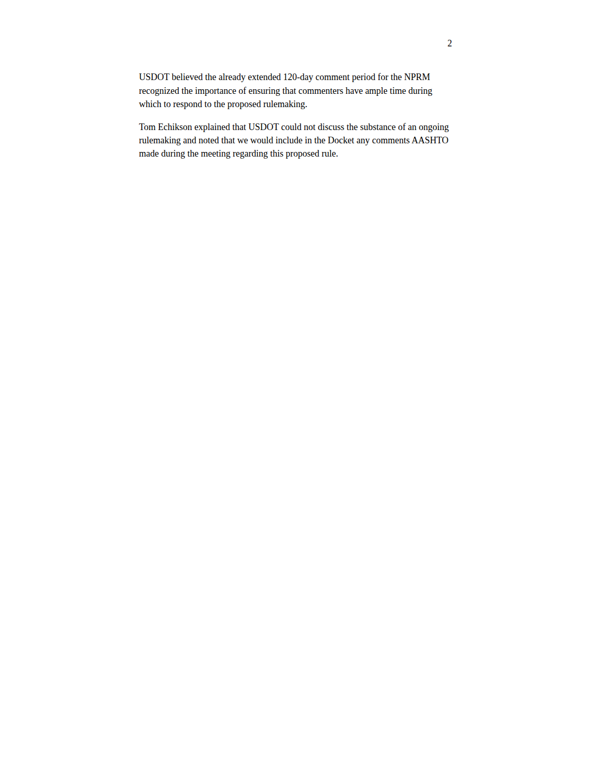2
USDOT believed the already extended 120-day comment period for the NPRM recognized the importance of ensuring that commenters have ample time during which to respond to the proposed rulemaking.
Tom Echikson explained that USDOT could not discuss the substance of an ongoing rulemaking and noted that we would include in the Docket any comments AASHTO made during the meeting regarding this proposed rule.